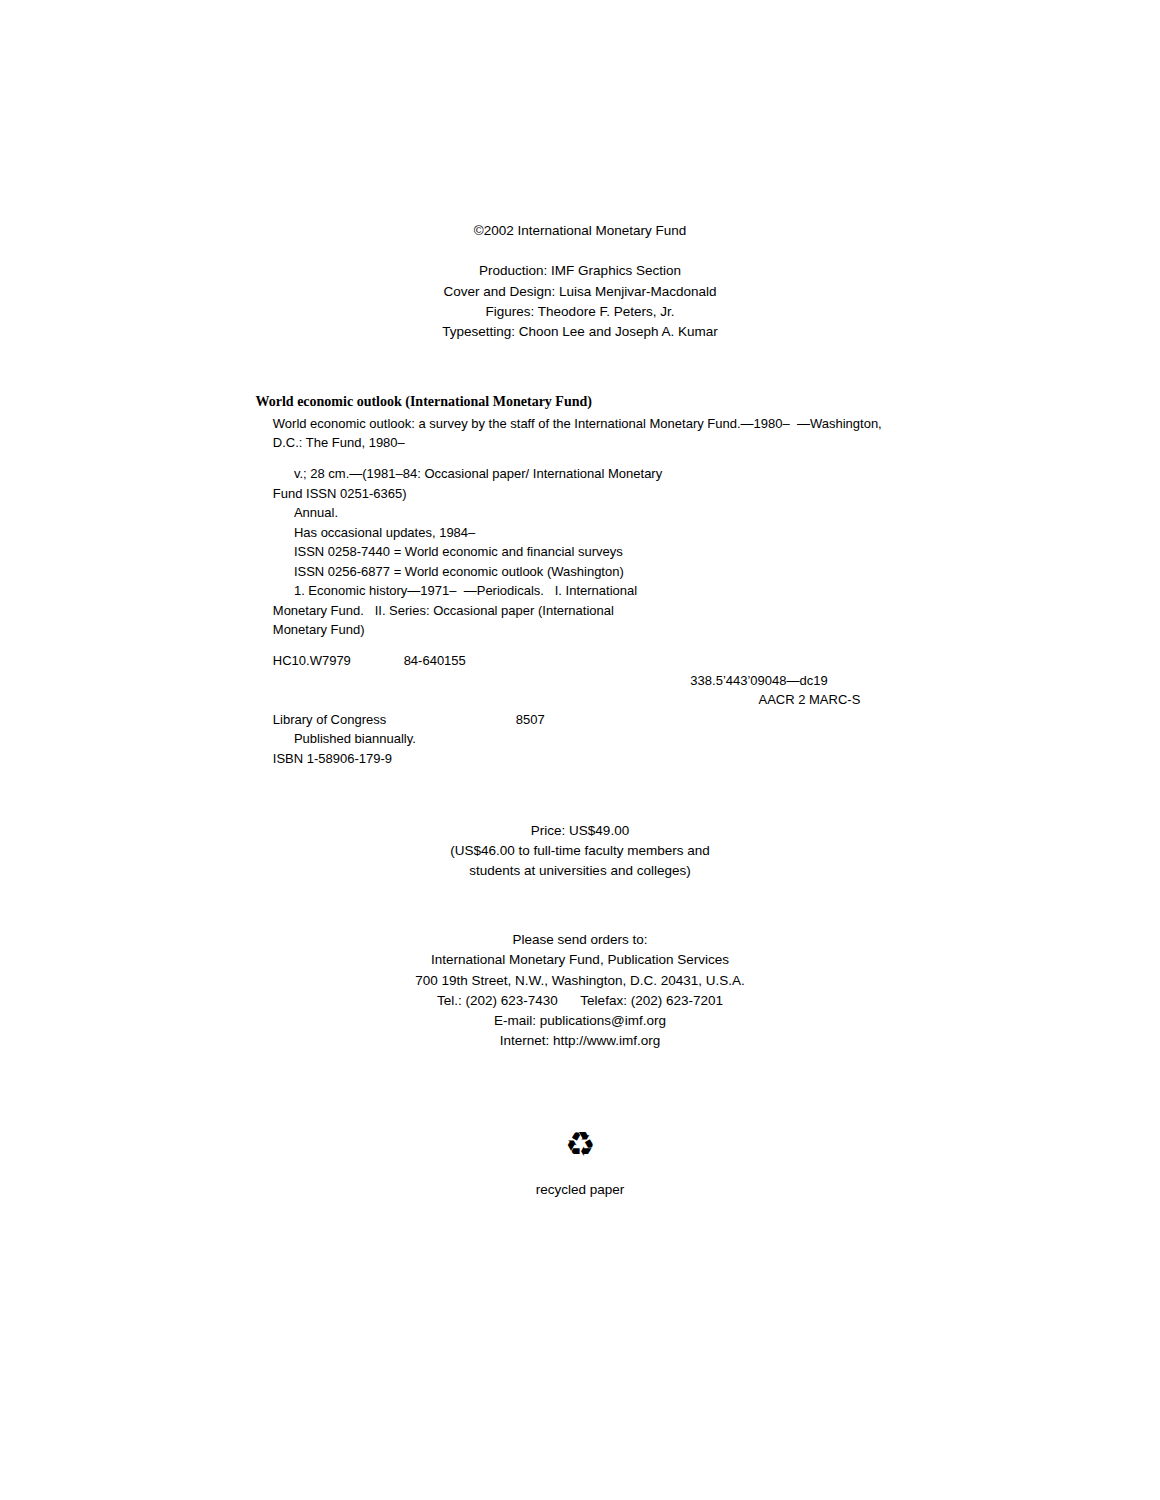©2002 International Monetary Fund
Production: IMF Graphics Section
Cover and Design: Luisa Menjivar-Macdonald
Figures: Theodore F. Peters, Jr.
Typesetting: Choon Lee and Joseph A. Kumar
World economic outlook (International Monetary Fund)
World economic outlook: a survey by the staff of the International Monetary Fund.—1980– —Washington, D.C.: The Fund, 1980–
v.; 28 cm.—(1981–84: Occasional paper/ International Monetary
Fund ISSN 0251-6365)
Annual.
Has occasional updates, 1984–
ISSN 0258-7440 = World economic and financial surveys
ISSN 0256-6877 = World economic outlook (Washington)
1. Economic history—1971– —Periodicals. I. International
Monetary Fund. II. Series: Occasional paper (International
Monetary Fund)
HC10.W797984-640155
338.5’443’09048—dc19
AACR 2 MARC-S
Library of Congress8507
Published biannually.
ISBN 1-58906-179-9
Price: US$49.00
(US$46.00 to full-time faculty members and
students at universities and colleges)
Please send orders to:
International Monetary Fund, Publication Services
700 19th Street, N.W., Washington, D.C. 20431, U.S.A.
Tel.: (202) 623-7430 Telefax: (202) 623-7201
E-mail: publications@imf.org
Internet: http://www.imf.org
♻ recycled paper